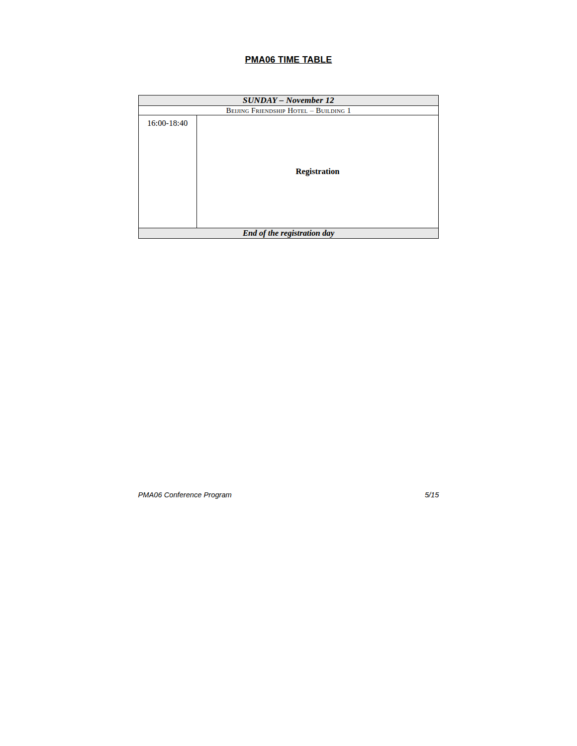PMA06 TIME TABLE
| SUNDAY – November 12 |
| Beijing Friendship Hotel – Building 1 |
| 16:00-18:40 | Registration |
| End of the registration day |
PMA06 Conference Program 5/15